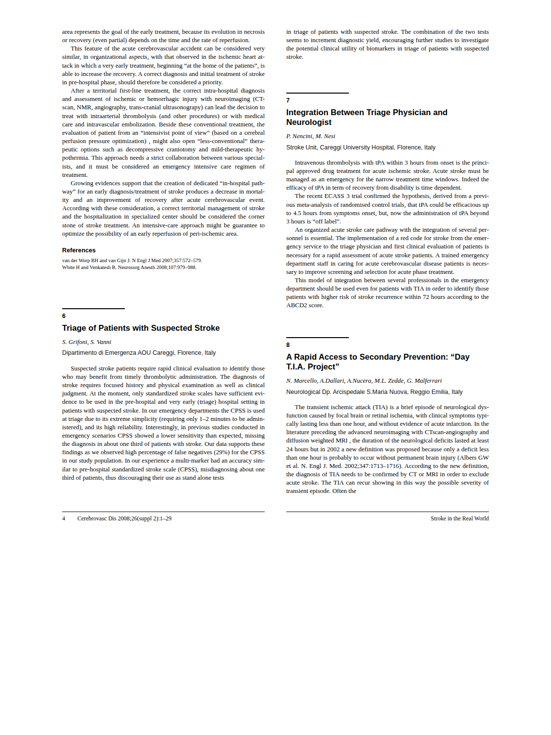area represents the goal of the early treatment, because its evolution in necrosis or recovery (even partial) depends on the time and the rate of reperfusion.
This feature of the acute cerebrovascular accident can be considered very similar, in organizational aspects, with that observed in the ischemic heart attack in which a very early treatment, beginning “at the home of the patients”, is able to increase the recovery. A correct diagnosis and initial treatment of stroke in pre-hospital phase, should therefore be considered a priority.
After a territorial first-line treatment, the correct intra-hospital diagnosis and assessment of ischemic or hemorrhagic injury with neuroimaging (CT-scan, NMR, angiography, trans-cranial ultrasonograpy) can lead the decision to treat with intraarterial thrombolysis (and other procedures) or with medical care and intravascular embolization. Beside these conventional treatment, the evaluation of patient from an “intensivist point of view” (based on a cerebral perfusion pressure optimization) , might also open “less-conventional” therapeutic options such as decompressive craniotomy and mild-therapeutic hypothermia. This approach needs a strict collaboration between various specialists, and it must be considered an emergency intensive care regimen of treatment.
Growing evidences support that the creation of dedicated “in-hospital pathway” for an early diagnosis/treatment of stroke produces a decrease in mortality and an improvement of recovery after acute cerebrovascular event. According with these consideration, a correct territorial management of stroke and the hospitalization in specialized center should be considered the corner stone of stroke treatment. An intensive-care approach might be guarantee to optimize the possibility of an early reperfusion of peri-ischemic area.
References
van der Worp BH and van Gijn J. N Engl J Med 2007;357:572–579.
White H and Venkatesh B. Neurosurg Anesth 2008;107:979–988.
6
Triage of Patients with Suspected Stroke
S. Grifoni, S. Vanni
Dipartimento di Emergenza AOU Careggi, Florence, Italy
Suspected stroke patients require rapid clinical evaluation to identify those who may benefit from timely thrombolytic administration. The diagnosis of stroke requires focused history and physical examination as well as clinical judgment. At the moment, only standardized stroke scales have sufficient evidence to be used in the pre-hospital and very early (triage) hospital setting in patients with suspected stroke. In our emergency departments the CPSS is used at triage due to its extreme simplicity (requiring only 1–2 minutes to be administered), and its high reliability. Interestingly, in previous studies conducted in emergency scenarios CPSS showed a lower sensitivity than expected, missing the diagnosis in about one third of patients with stroke. Our data supports these findings as we observed high percentage of false negatives (29%) for the CPSS in our study population. In our experience a multi-marker had an accuracy similar to pre-hospital standardized stroke scale (CPSS), misdiagnosing about one third of patients, thus discouraging their use as stand alone tests
in triage of patients with suspected stroke. The combination of the two tests seems to increment diagnostic yield, encouraging further studies to investigate the potential clinical utility of biomarkers in triage of patients with suspected stroke.
7
Integration Between Triage Physician and Neurologist
P. Nencini, M. Nesi
Stroke Unit, Careggi University Hospital, Florence, Italy
Intravenous thrombolysis with tPA within 3 hours from onset is the principal approved drug treatment for acute ischemic stroke. Acute stroke must be managed as an emergency for the narrow treatment time windows. Indeed the efficacy of tPA in term of recovery from disability is time dependent.
The recent ECASS 3 trial confirmed the hypothesis, derived from a previous meta-analysis of randomised control trials, that tPA could be efficacious up to 4.5 hours from symptoms onset, but, now the administration of tPA beyond 3 hours is “off label”.
An organized acute stroke care pathway with the integration of several personnel is essential. The implementation of a red code for stroke from the emergency service to the triage physician and first clinical evaluation of patients is necessary for a rapid assessment of acute stroke patients. A trained emergency department staff in caring for acute cerebrovascular disease patients is necessary to improve screening and selection for acute phase treatment.
This model of integration between several professionals in the emergency department should be used even for patients with TIA in order to identify those patients with higher risk of stroke recurrence within 72 hours according to the ABCD2 score.
8
A Rapid Access to Secondary Prevention: “Day T.I.A. Project”
N. Marcello, A.Dallari, A.Nucera, M.L. Zedde, G. Malferrari
Neurological Dp. Arcispedale S.Maria Nuova, Reggio Emilia, Italy
The transient ischemic attack (TIA) is a brief episode of neurological dysfunction caused by focal brain or retinal ischemia, with clinical symptoms typically lasting less than one hour, and without evidence of acute infarction. In the literature preceding the advanced neuroimaging with CTscan-angiography and diffusion weighted MRI , the duration of the neurological deficits lasted at least 24 hours but in 2002 a new definition was proposed because only a deficit less than one hour is probably to occur without permanent brain injury (Albers GW et al. N. Engl J. Med. 2002;347:1713–1716). According to the new definition, the diagnosis of TIA needs to be confirmed by CT or MRI in order to exclude acute stroke. The TIA can recur showing in this way the possible severity of transient episode. Often the
4 Cerebrovasc Dis 2008;26(suppl 2):1–29
Stroke in the Real World